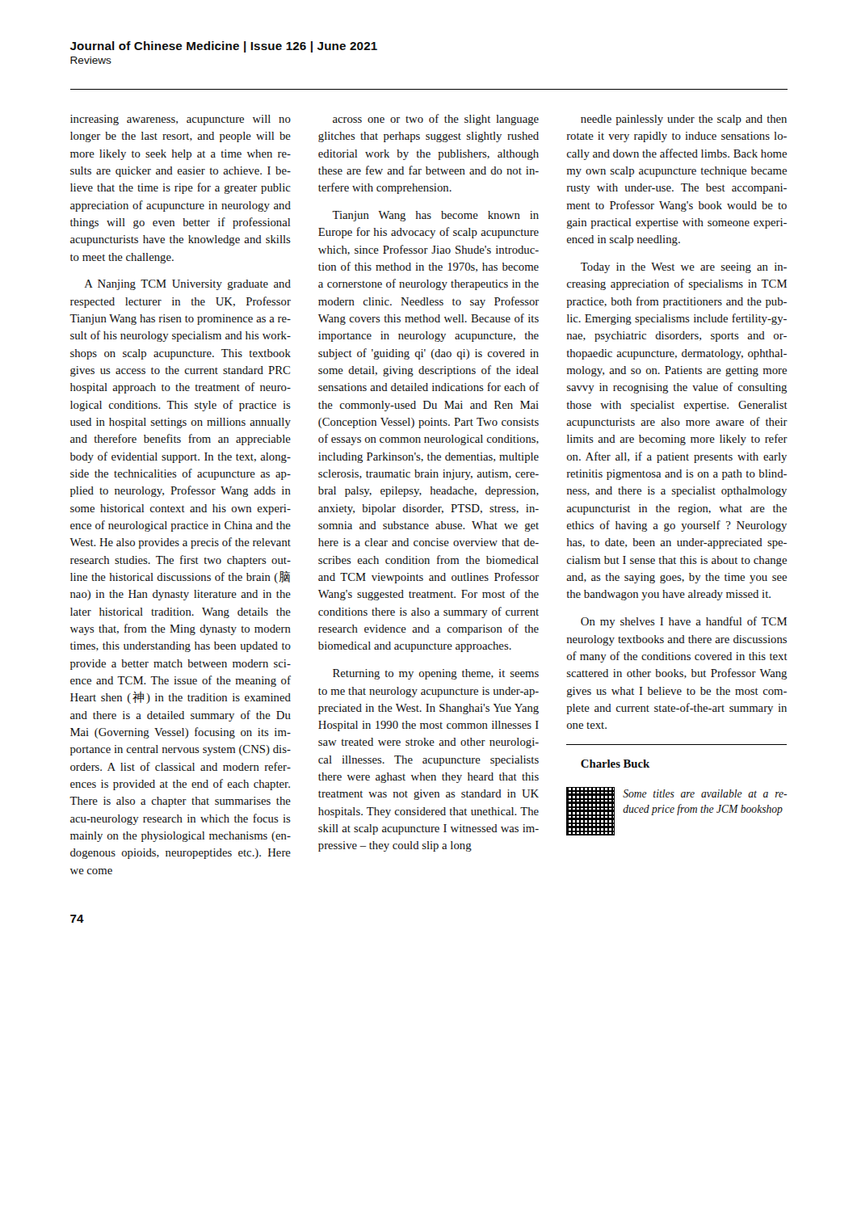Journal of Chinese Medicine | Issue 126 | June 2021
Reviews
increasing awareness, acupuncture will no longer be the last resort, and people will be more likely to seek help at a time when results are quicker and easier to achieve. I believe that the time is ripe for a greater public appreciation of acupuncture in neurology and things will go even better if professional acupuncturists have the knowledge and skills to meet the challenge.
A Nanjing TCM University graduate and respected lecturer in the UK, Professor Tianjun Wang has risen to prominence as a result of his neurology specialism and his workshops on scalp acupuncture. This textbook gives us access to the current standard PRC hospital approach to the treatment of neurological conditions. This style of practice is used in hospital settings on millions annually and therefore benefits from an appreciable body of evidential support. In the text, alongside the technicalities of acupuncture as applied to neurology, Professor Wang adds in some historical context and his own experience of neurological practice in China and the West. He also provides a precis of the relevant research studies. The first two chapters outline the historical discussions of the brain (脑 nao) in the Han dynasty literature and in the later historical tradition. Wang details the ways that, from the Ming dynasty to modern times, this understanding has been updated to provide a better match between modern science and TCM. The issue of the meaning of Heart shen (神) in the tradition is examined and there is a detailed summary of the Du Mai (Governing Vessel) focusing on its importance in central nervous system (CNS) disorders. A list of classical and modern references is provided at the end of each chapter. There is also a chapter that summarises the acu-neurology research in which the focus is mainly on the physiological mechanisms (endogenous opioids, neuropeptides etc.). Here we come
across one or two of the slight language glitches that perhaps suggest slightly rushed editorial work by the publishers, although these are few and far between and do not interfere with comprehension.
Tianjun Wang has become known in Europe for his advocacy of scalp acupuncture which, since Professor Jiao Shude's introduction of this method in the 1970s, has become a cornerstone of neurology therapeutics in the modern clinic. Needless to say Professor Wang covers this method well. Because of its importance in neurology acupuncture, the subject of 'guiding qi' (dao qi) is covered in some detail, giving descriptions of the ideal sensations and detailed indications for each of the commonly-used Du Mai and Ren Mai (Conception Vessel) points. Part Two consists of essays on common neurological conditions, including Parkinson's, the dementias, multiple sclerosis, traumatic brain injury, autism, cerebral palsy, epilepsy, headache, depression, anxiety, bipolar disorder, PTSD, stress, insomnia and substance abuse. What we get here is a clear and concise overview that describes each condition from the biomedical and TCM viewpoints and outlines Professor Wang's suggested treatment. For most of the conditions there is also a summary of current research evidence and a comparison of the biomedical and acupuncture approaches.
Returning to my opening theme, it seems to me that neurology acupuncture is under-appreciated in the West. In Shanghai's Yue Yang Hospital in 1990 the most common illnesses I saw treated were stroke and other neurological illnesses. The acupuncture specialists there were aghast when they heard that this treatment was not given as standard in UK hospitals. They considered that unethical. The skill at scalp acupuncture I witnessed was impressive – they could slip a long
needle painlessly under the scalp and then rotate it very rapidly to induce sensations locally and down the affected limbs. Back home my own scalp acupuncture technique became rusty with under-use. The best accompaniment to Professor Wang's book would be to gain practical expertise with someone experienced in scalp needling.
Today in the West we are seeing an increasing appreciation of specialisms in TCM practice, both from practitioners and the public. Emerging specialisms include fertility-gynae, psychiatric disorders, sports and orthopaedic acupuncture, dermatology, ophthalmology, and so on. Patients are getting more savvy in recognising the value of consulting those with specialist expertise. Generalist acupuncturists are also more aware of their limits and are becoming more likely to refer on. After all, if a patient presents with early retinitis pigmentosa and is on a path to blindness, and there is a specialist opthalmology acupuncturist in the region, what are the ethics of having a go yourself ? Neurology has, to date, been an under-appreciated specialism but I sense that this is about to change and, as the saying goes, by the time you see the bandwagon you have already missed it.
On my shelves I have a handful of TCM neurology textbooks and there are discussions of many of the conditions covered in this text scattered in other books, but Professor Wang gives us what I believe to be the most complete and current state-of-the-art summary in one text.
Charles Buck
Some titles are available at a reduced price from the JCM bookshop
74